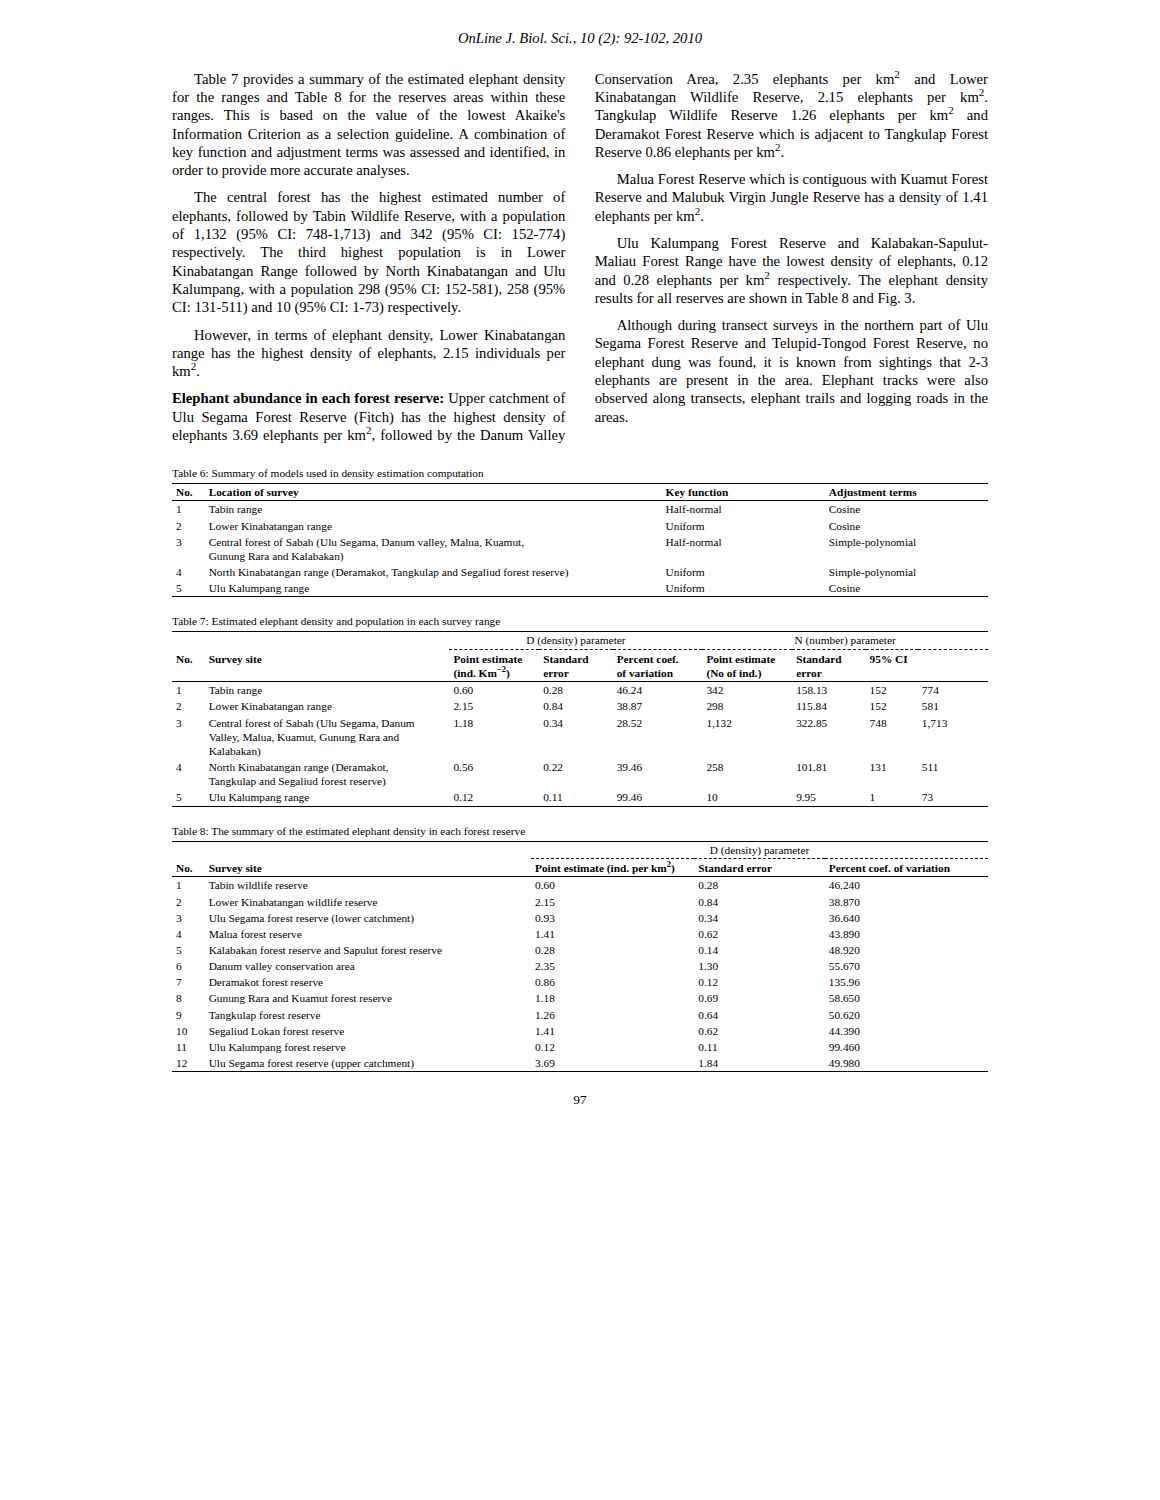OnLine J. Biol. Sci., 10 (2): 92-102, 2010
Table 7 provides a summary of the estimated elephant density for the ranges and Table 8 for the reserves areas within these ranges. This is based on the value of the lowest Akaike's Information Criterion as a selection guideline. A combination of key function and adjustment terms was assessed and identified, in order to provide more accurate analyses.
The central forest has the highest estimated number of elephants, followed by Tabin Wildlife Reserve, with a population of 1,132 (95% CI: 748-1,713) and 342 (95% CI: 152-774) respectively. The third highest population is in Lower Kinabatangan Range followed by North Kinabatangan and Ulu Kalumpang, with a population 298 (95% CI: 152-581), 258 (95% CI: 131-511) and 10 (95% CI: 1-73) respectively.
However, in terms of elephant density, Lower Kinabatangan range has the highest density of elephants, 2.15 individuals per km2.
Elephant abundance in each forest reserve: Upper catchment of Ulu Segama Forest Reserve (Fitch) has the highest density of elephants 3.69 elephants per km2, followed by the Danum Valley Conservation Area, 2.35 elephants per km2 and Lower Kinabatangan Wildlife Reserve, 2.15 elephants per km2. Tangkulap Wildlife Reserve 1.26 elephants per km2 and Deramakot Forest Reserve which is adjacent to Tangkulap Forest Reserve 0.86 elephants per km2.
Malua Forest Reserve which is contiguous with Kuamut Forest Reserve and Malubuk Virgin Jungle Reserve has a density of 1.41 elephants per km2.
Ulu Kalumpang Forest Reserve and Kalabakan-Sapulut-Maliau Forest Range have the lowest density of elephants, 0.12 and 0.28 elephants per km2 respectively. The elephant density results for all reserves are shown in Table 8 and Fig. 3.
Although during transect surveys in the northern part of Ulu Segama Forest Reserve and Telupid-Tongod Forest Reserve, no elephant dung was found, it is known from sightings that 2-3 elephants are present in the area. Elephant tracks were also observed along transects, elephant trails and logging roads in the areas.
Table 6: Summary of models used in density estimation computation
| No. | Location of survey | Key function | Adjustment terms |
| --- | --- | --- | --- |
| 1 | Tabin range | Half-normal | Cosine |
| 2 | Lower Kinabatangan range | Uniform | Cosine |
| 3 | Central forest of Sabah (Ulu Segama, Danum valley, Malua, Kuamut, Gunung Rara and Kalabakan) | Half-normal | Simple-polynomial |
| 4 | North Kinabatangan range (Deramakot, Tangkulap and Segaliud forest reserve) | Uniform | Simple-polynomial |
| 5 | Ulu Kalumpang range | Uniform | Cosine |
Table 7: Estimated elephant density and population in each survey range
| | D (density) parameter | N (number) parameter |
| No. | Survey site | Point estimate (ind. Km −2 ) | Standard error | Percent coef. of variation | Point estimate (No of ind.) | Standard error | 95% CI |
| 1 | Tabin range | 0.60 | 0.28 | 46.24 | 342 | 158.13 | 152 | 774 |
| 2 | Lower Kinabatangan range | 2.15 | 0.84 | 38.87 | 298 | 115.84 | 152 | 581 |
| 3 | Central forest of Sabah (Ulu Segama, Danum Valley, Malua, Kuamut, Gunung Rara and Kalabakan) | 1.18 | 0.34 | 28.52 | 1,132 | 322.85 | 748 | 1,713 |
| 4 | North Kinabatangan range (Deramakot, Tangkulap and Segaliud forest reserve) | 0.56 | 0.22 | 39.46 | 258 | 101.81 | 131 | 511 |
| 5 | Ulu Kalumpang range | 0.12 | 0.11 | 99.46 | 10 | 9.95 | 1 | 73 |
Table 8: The summary of the estimated elephant density in each forest reserve
| | D (density) parameter |
| No. | Survey site | Point estimate (ind. per km 2 ) | Standard error | Percent coef. of variation |
| 1 | Tabin wildlife reserve | 0.60 | 0.28 | 46.240 |
| 2 | Lower Kinabatangan wildlife reserve | 2.15 | 0.84 | 38.870 |
| 3 | Ulu Segama forest reserve (lower catchment) | 0.93 | 0.34 | 36.640 |
| 4 | Malua forest reserve | 1.41 | 0.62 | 43.890 |
| 5 | Kalabakan forest reserve and Sapulut forest reserve | 0.28 | 0.14 | 48.920 |
| 6 | Danum valley conservation area | 2.35 | 1.30 | 55.670 |
| 7 | Deramakot forest reserve | 0.86 | 0.12 | 135.96 |
| 8 | Gunung Rara and Kuamut forest reserve | 1.18 | 0.69 | 58.650 |
| 9 | Tangkulap forest reserve | 1.26 | 0.64 | 50.620 |
| 10 | Segaliud Lokan forest reserve | 1.41 | 0.62 | 44.390 |
| 11 | Ulu Kalumpang forest reserve | 0.12 | 0.11 | 99.460 |
| 12 | Ulu Segama forest reserve (upper catchment) | 3.69 | 1.84 | 49.980 |
97